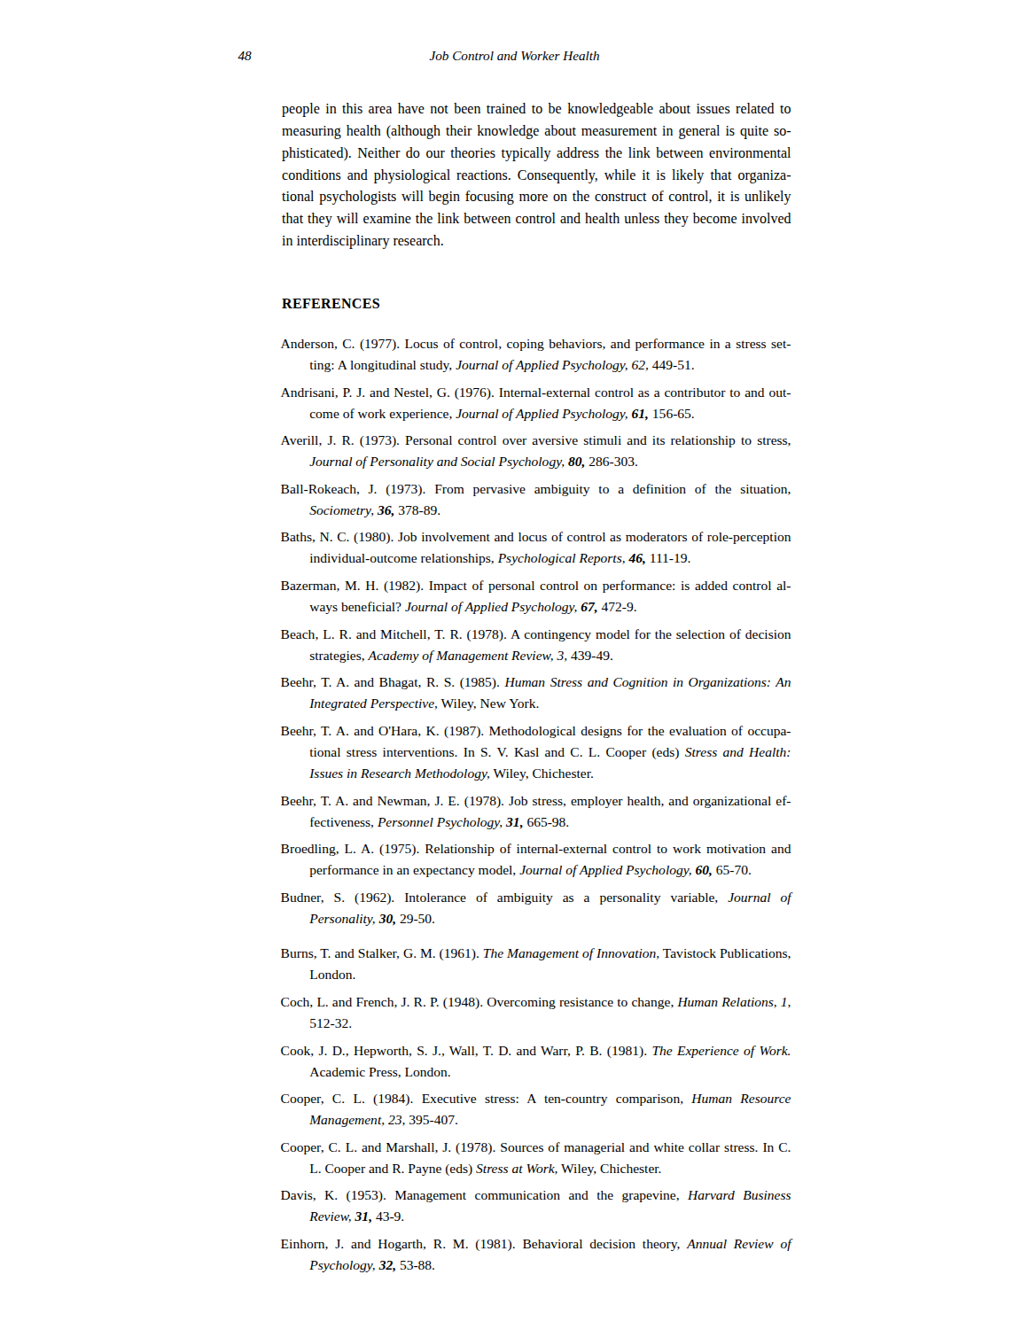48 Job Control and Worker Health
people in this area have not been trained to be knowledgeable about issues related to measuring health (although their knowledge about measurement in general is quite sophisticated). Neither do our theories typically address the link between environmental conditions and physiological reactions. Consequently, while it is likely that organizational psychologists will begin focusing more on the construct of control, it is unlikely that they will examine the link between control and health unless they become involved in interdisciplinary research.
REFERENCES
Anderson, C. (1977). Locus of control, coping behaviors, and performance in a stress setting: A longitudinal study, Journal of Applied Psychology, 62, 449-51.
Andrisani, P. J. and Nestel, G. (1976). Internal-external control as a contributor to and outcome of work experience, Journal of Applied Psychology, 61, 156-65.
Averill, J. R. (1973). Personal control over aversive stimuli and its relationship to stress, Journal of Personality and Social Psychology, 80, 286-303.
Ball-Rokeach, J. (1973). From pervasive ambiguity to a definition of the situation, Sociometry, 36, 378-89.
Baths, N. C. (1980). Job involvement and locus of control as moderators of role-perception individual-outcome relationships, Psychological Reports, 46, 111-19.
Bazerman, M. H. (1982). Impact of personal control on performance: is added control always beneficial? Journal of Applied Psychology, 67, 472-9.
Beach, L. R. and Mitchell, T. R. (1978). A contingency model for the selection of decision strategies, Academy of Management Review, 3, 439-49.
Beehr, T. A. and Bhagat, R. S. (1985). Human Stress and Cognition in Organizations: An Integrated Perspective, Wiley, New York.
Beehr, T. A. and O'Hara, K. (1987). Methodological designs for the evaluation of occupational stress interventions. In S. V. Kasl and C. L. Cooper (eds) Stress and Health: Issues in Research Methodology, Wiley, Chichester.
Beehr, T. A. and Newman, J. E. (1978). Job stress, employer health, and organizational effectiveness, Personnel Psychology, 31, 665-98.
Broedling, L. A. (1975). Relationship of internal-external control to work motivation and performance in an expectancy model, Journal of Applied Psychology, 60, 65-70.
Budner, S. (1962). Intolerance of ambiguity as a personality variable, Journal of Personality, 30, 29-50.
Burns, T. and Stalker, G. M. (1961). The Management of Innovation, Tavistock Publications, London.
Coch, L. and French, J. R. P. (1948). Overcoming resistance to change, Human Relations, 1, 512-32.
Cook, J. D., Hepworth, S. J., Wall, T. D. and Warr, P. B. (1981). The Experience of Work. Academic Press, London.
Cooper, C. L. (1984). Executive stress: A ten-country comparison, Human Resource Management, 23, 395-407.
Cooper, C. L. and Marshall, J. (1978). Sources of managerial and white collar stress. In C. L. Cooper and R. Payne (eds) Stress at Work, Wiley, Chichester.
Davis, K. (1953). Management communication and the grapevine, Harvard Business Review, 31, 43-9.
Einhorn, J. and Hogarth, R. M. (1981). Behavioral decision theory, Annual Review of Psychology, 32, 53-88.